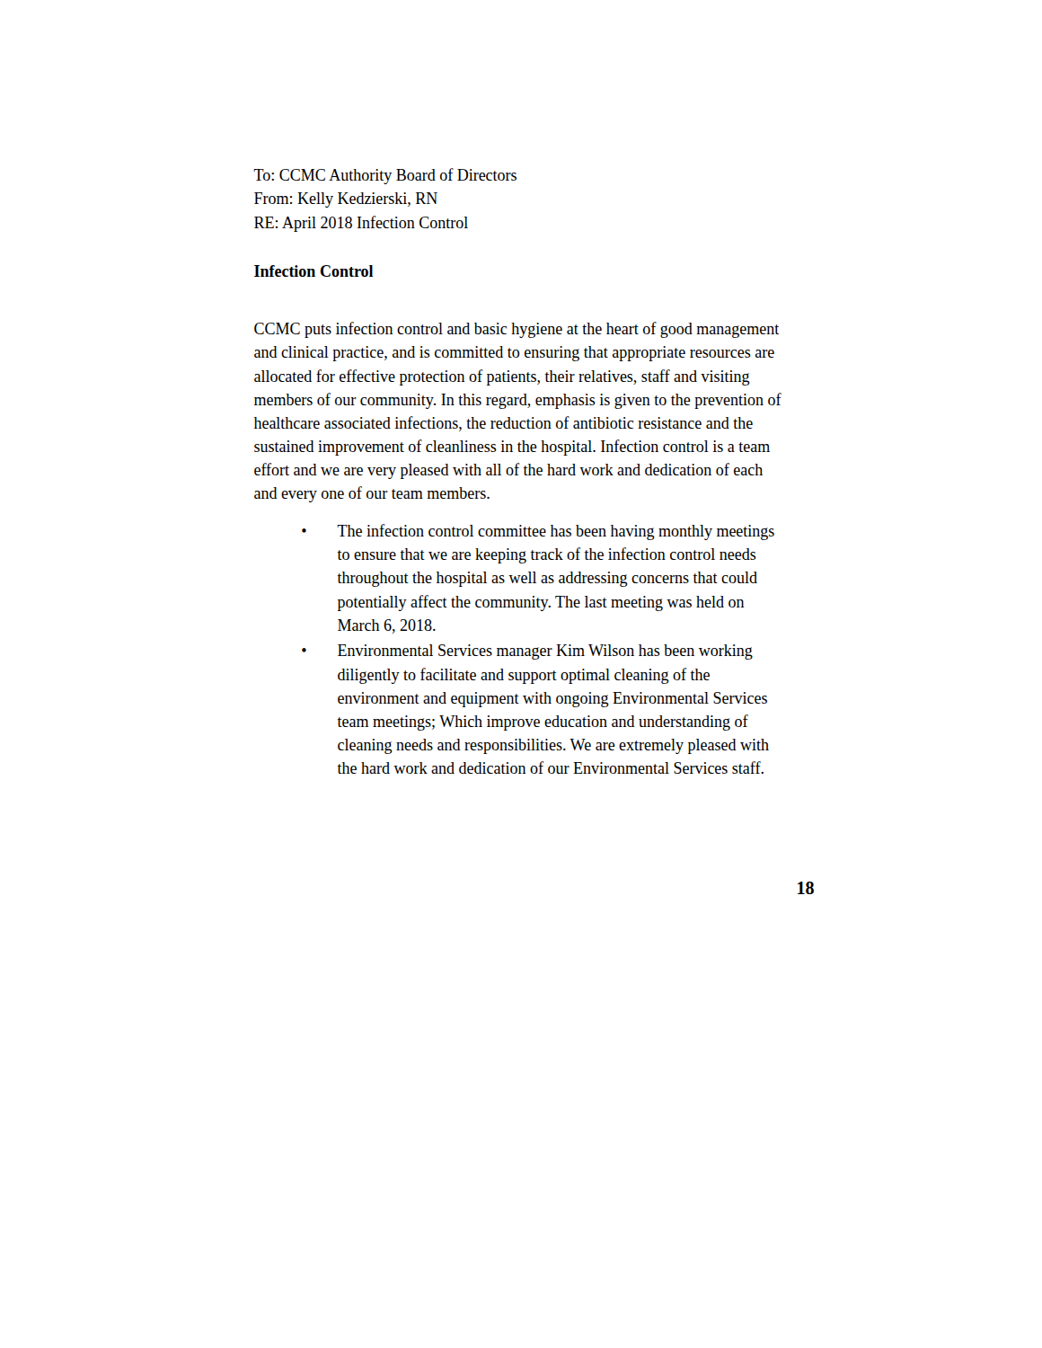To: CCMC Authority Board of Directors
From: Kelly Kedzierski, RN
RE: April 2018 Infection Control
Infection Control
CCMC puts infection control and basic hygiene at the heart of good management and clinical practice, and is committed to ensuring that appropriate resources are allocated for effective protection of patients, their relatives, staff and visiting members of our community. In this regard, emphasis is given to the prevention of healthcare associated infections, the reduction of antibiotic resistance and the sustained improvement of cleanliness in the hospital. Infection control is a team effort and we are very pleased with all of the hard work and dedication of each and every one of our team members.
The infection control committee has been having monthly meetings to ensure that we are keeping track of the infection control needs throughout the hospital as well as addressing concerns that could potentially affect the community. The last meeting was held on March 6, 2018.
Environmental Services manager Kim Wilson has been working diligently to facilitate and support optimal cleaning of the environment and equipment with ongoing Environmental Services team meetings; Which improve education and understanding of cleaning needs and responsibilities. We are extremely pleased with the hard work and dedication of our Environmental Services staff.
18